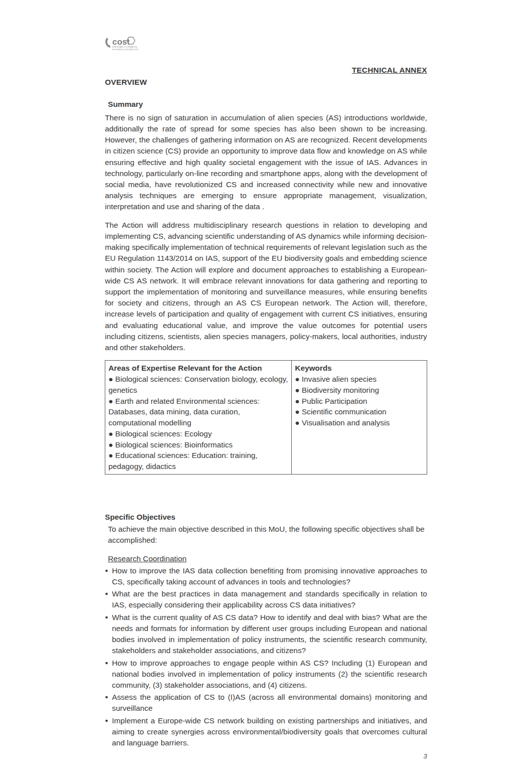cost EUROPEAN COOPERATION IN SCIENCE & TECHNOLOGY
TECHNICAL ANNEX
OVERVIEW
Summary
There is no sign of saturation in accumulation of alien species (AS) introductions worldwide, additionally the rate of spread for some species has also been shown to be increasing. However, the challenges of gathering information on AS are recognized. Recent developments in citizen science (CS) provide an opportunity to improve data flow and knowledge on AS while ensuring effective and high quality societal engagement with the issue of IAS. Advances in technology, particularly on-line recording and smartphone apps, along with the development of social media, have revolutionized CS and increased connectivity while new and innovative analysis techniques are emerging to ensure appropriate management, visualization, interpretation and use and sharing of the data .
The Action will address multidisciplinary research questions in relation to developing and implementing CS, advancing scientific understanding of AS dynamics while informing decision-making specifically implementation of technical requirements of relevant legislation such as the EU Regulation 1143/2014 on IAS, support of the EU biodiversity goals and embedding science within society. The Action will explore and document approaches to establishing a European-wide CS AS network. It will embrace relevant innovations for data gathering and reporting to support the implementation of monitoring and surveillance measures, while ensuring benefits for society and citizens, through an AS CS European network. The Action will, therefore, increase levels of participation and quality of engagement with current CS initiatives, ensuring and evaluating educational value, and improve the value outcomes for potential users including citizens, scientists, alien species managers, policy-makers, local authorities, industry and other stakeholders.
| Areas of Expertise Relevant for the Action ● Biological sciences: Conservation biology, ecology, genetics ● Earth and related Environmental sciences: Databases, data mining, data curation, computational modelling ● Biological sciences: Ecology ● Biological sciences: Bioinformatics ● Educational sciences: Education: training, pedagogy, didactics | Keywords ● Invasive alien species ● Biodiversity monitoring ● Public Participation ● Scientific communication ● Visualisation and analysis |
Specific Objectives
To achieve the main objective described in this MoU, the following specific objectives shall be accomplished:
Research Coordination
How to improve the IAS data collection benefiting from promising innovative approaches to CS, specifically taking account of advances in tools and technologies?
What are the best practices in data management and standards specifically in relation to IAS, especially considering their applicability across CS data initiatives?
What is the current quality of AS CS data? How to identify and deal with bias? What are the needs and formats for information by different user groups including European and national bodies involved in implementation of policy instruments, the scientific research community, stakeholders and stakeholder associations, and citizens?
How to improve approaches to engage people within AS CS? Including (1) European and national bodies involved in implementation of policy instruments (2) the scientific research community, (3) stakeholder associations, and (4) citizens.
Assess the application of CS to (I)AS (across all environmental domains) monitoring and surveillance
Implement a Europe-wide CS network building on existing partnerships and initiatives, and aiming to create synergies across environmental/biodiversity goals that overcomes cultural and language barriers.
3